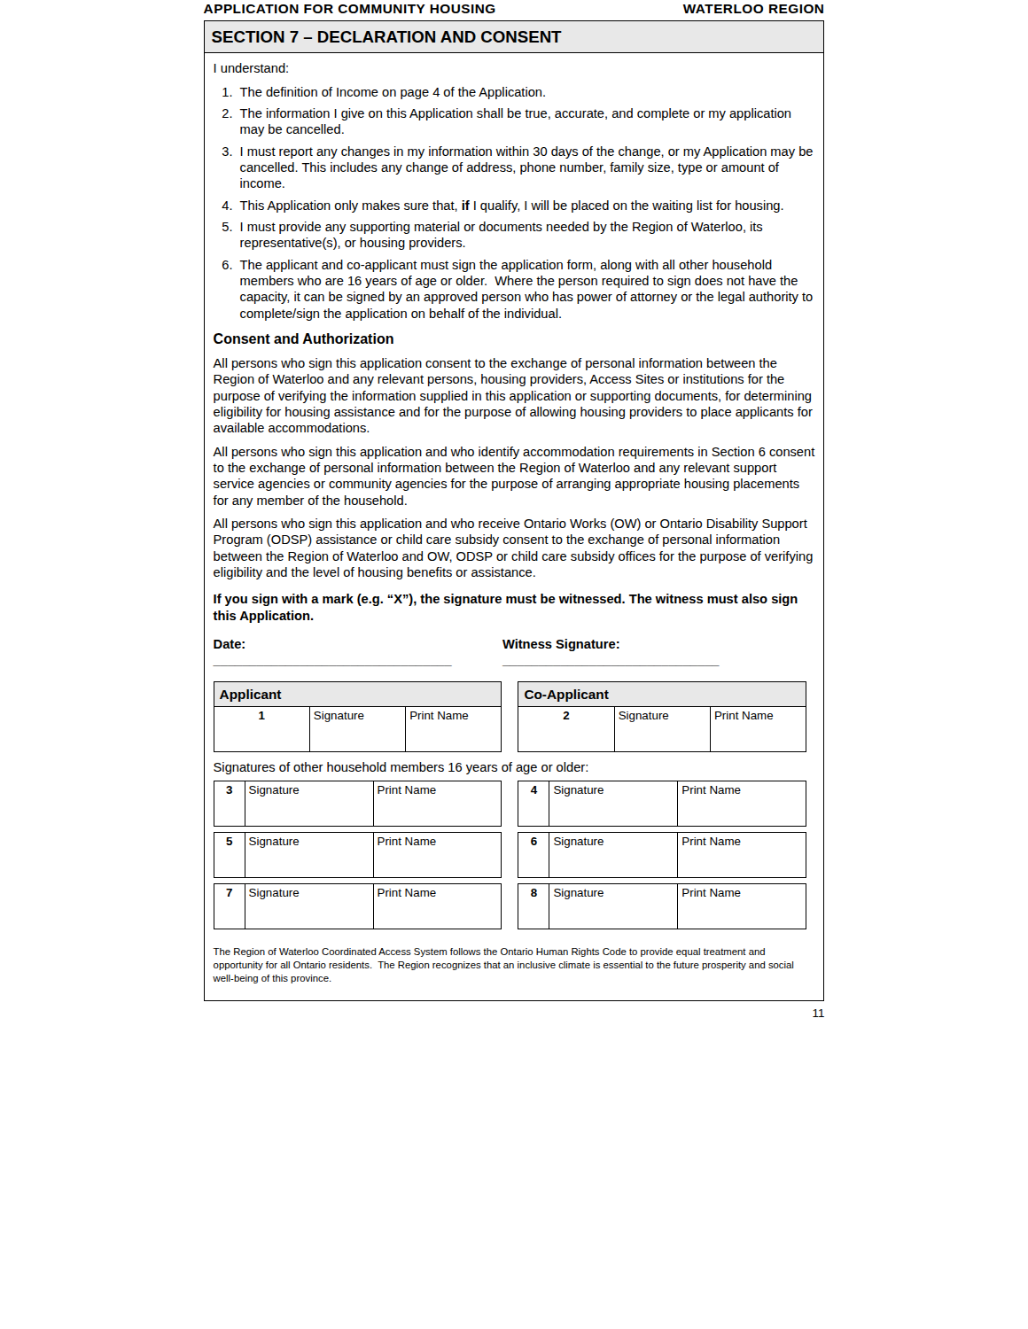APPLICATION FOR COMMUNITY HOUSING WATERLOO REGION
SECTION 7 – DECLARATION AND CONSENT
I understand:
The definition of Income on page 4 of the Application.
The information I give on this Application shall be true, accurate, and complete or my application may be cancelled.
I must report any changes in my information within 30 days of the change, or my Application may be cancelled. This includes any change of address, phone number, family size, type or amount of income.
This Application only makes sure that, if I qualify, I will be placed on the waiting list for housing.
I must provide any supporting material or documents needed by the Region of Waterloo, its representative(s), or housing providers.
The applicant and co-applicant must sign the application form, along with all other household members who are 16 years of age or older. Where the person required to sign does not have the capacity, it can be signed by an approved person who has power of attorney or the legal authority to complete/sign the application on behalf of the individual.
Consent and Authorization
All persons who sign this application consent to the exchange of personal information between the Region of Waterloo and any relevant persons, housing providers, Access Sites or institutions for the purpose of verifying the information supplied in this application or supporting documents, for determining eligibility for housing assistance and for the purpose of allowing housing providers to place applicants for available accommodations.
All persons who sign this application and who identify accommodation requirements in Section 6 consent to the exchange of personal information between the Region of Waterloo and any relevant support service agencies or community agencies for the purpose of arranging appropriate housing placements for any member of the household.
All persons who sign this application and who receive Ontario Works (OW) or Ontario Disability Support Program (ODSP) assistance or child care subsidy consent to the exchange of personal information between the Region of Waterloo and OW, ODSP or child care subsidy offices for the purpose of verifying eligibility and the level of housing benefits or assistance.
If you sign with a mark (e.g. “X”), the signature must be witnessed. The witness must also sign this Application.
Date: _________________________________ Witness Signature: ______________________________
| Applicant |
| --- |
| 1 | Signature | Print Name |
| Co-Applicant |
| --- |
| 2 | Signature | Print Name |
Signatures of other household members 16 years of age or older:
| 3 | Signature | Print Name |
| 4 | Signature | Print Name |
| 5 | Signature | Print Name |
| 6 | Signature | Print Name |
| 7 | Signature | Print Name |
| 8 | Signature | Print Name |
The Region of Waterloo Coordinated Access System follows the Ontario Human Rights Code to provide equal treatment and opportunity for all Ontario residents. The Region recognizes that an inclusive climate is essential to the future prosperity and social well-being of this province.
11